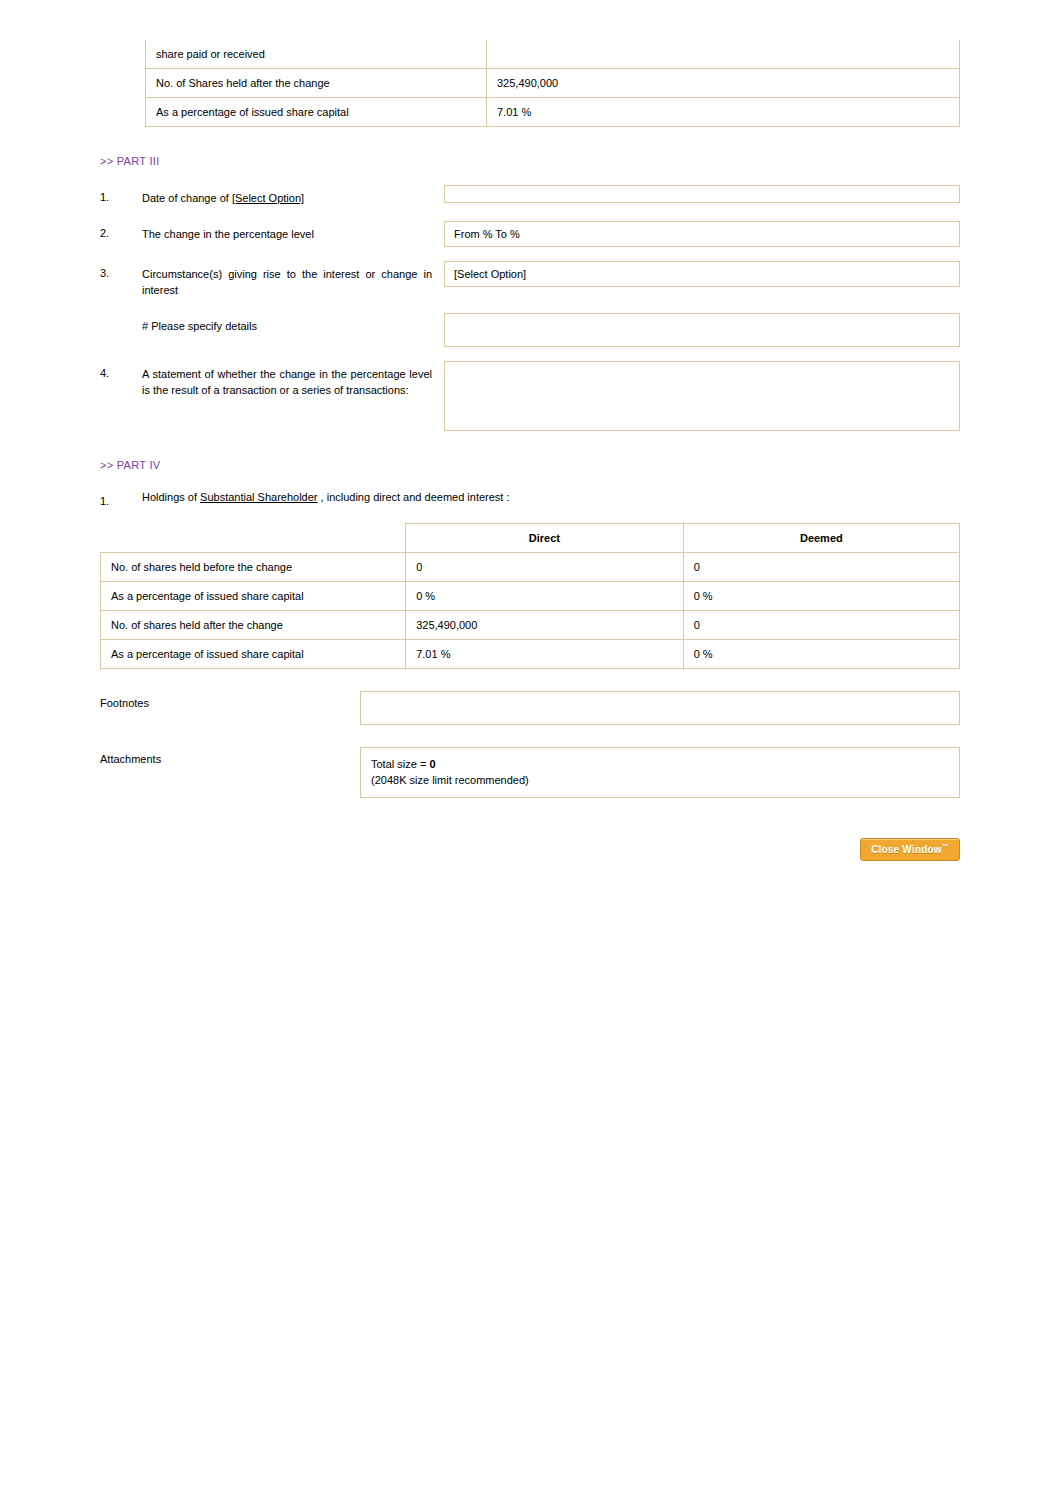| share paid or received | |
| No. of Shares held after the change | 325,490,000 |
| As a percentage of issued share capital | 7.01 % |
>> PART III
1.
Date of change of [Select Option]
2.
The change in the percentage level
From % To %
3.
Circumstance(s) giving rise to the interest or change in interest
[Select Option]
# Please specify details
4.
A statement of whether the change in the percentage level is the result of a transaction or a series of transactions:
>> PART IV
1.
Holdings of Substantial Shareholder , including direct and deemed interest :
| | Direct | Deemed |
| --- | --- | --- |
| No. of shares held before the change | 0 | 0 |
| As a percentage of issued share capital | 0 % | 0 % |
| No. of shares held after the change | 325,490,000 | 0 |
| As a percentage of issued share capital | 7.01 % | 0 % |
Footnotes
Attachments
Total size = 0
(2048K size limit recommended)
Close Window™